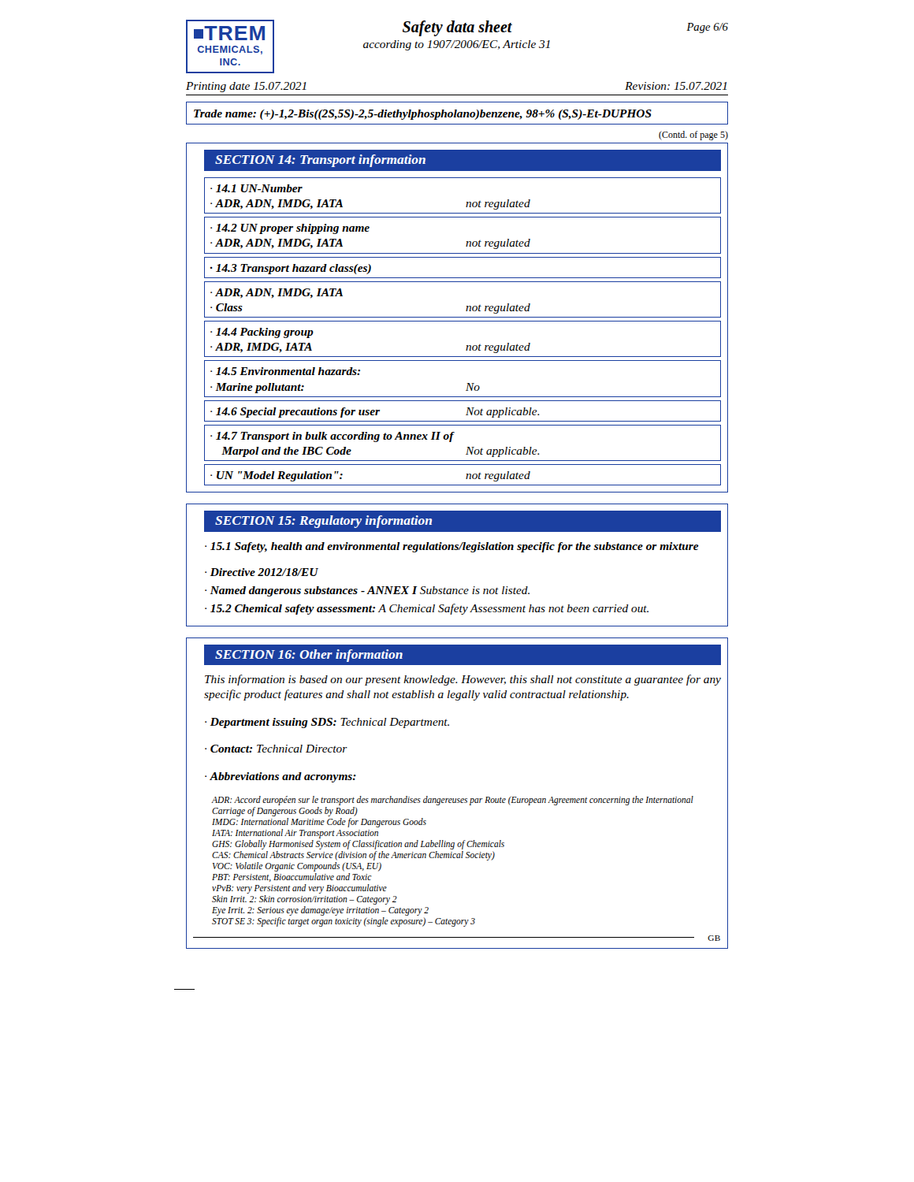TREM
CHEMICALS, INC.
Safety data sheet
according to 1907/2006/EC, Article 31
Page 6/6
Printing date 15.07.2021
Revision: 15.07.2021
Trade name: (+)-1,2-Bis((2S,5S)-2,5-diethylphospholano)benzene, 98+% (S,S)-Et-DUPHOS
(Contd. of page 5)
SECTION 14: Transport information
· 14.1 UN-Number
· ADR, ADN, IMDG, IATA
not regulated
· 14.2 UN proper shipping name
· ADR, ADN, IMDG, IATA
not regulated
· 14.3 Transport hazard class(es)
· ADR, ADN, IMDG, IATA
· Class
not regulated
· 14.4 Packing group
· ADR, IMDG, IATA
not regulated
· 14.5 Environmental hazards:
· Marine pollutant:
No
· 14.6 Special precautions for user
Not applicable.
· 14.7 Transport in bulk according to Annex II of
Marpol and the IBC Code
Not applicable.
· UN "Model Regulation":
not regulated
SECTION 15: Regulatory information
· 15.1 Safety, health and environmental regulations/legislation specific for the substance or mixture
· Directive 2012/18/EU
· Named dangerous substances - ANNEX I Substance is not listed.
· 15.2 Chemical safety assessment: A Chemical Safety Assessment has not been carried out.
SECTION 16: Other information
This information is based on our present knowledge. However, this shall not constitute a guarantee for any specific product features and shall not establish a legally valid contractual relationship.
· Department issuing SDS: Technical Department.
· Contact: Technical Director
· Abbreviations and acronyms:
ADR: Accord européen sur le transport des marchandises dangereuses par Route (European Agreement concerning the International Carriage of Dangerous Goods by Road) IMDG: International Maritime Code for Dangerous Goods IATA: International Air Transport Association GHS: Globally Harmonised System of Classification and Labelling of Chemicals CAS: Chemical Abstracts Service (division of the American Chemical Society) VOC: Volatile Organic Compounds (USA, EU) PBT: Persistent, Bioaccumulative and Toxic vPvB: very Persistent and very Bioaccumulative Skin Irrit. 2: Skin corrosion/irritation – Category 2 Eye Irrit. 2: Serious eye damage/eye irritation – Category 2 STOT SE 3: Specific target organ toxicity (single exposure) – Category 3
GB